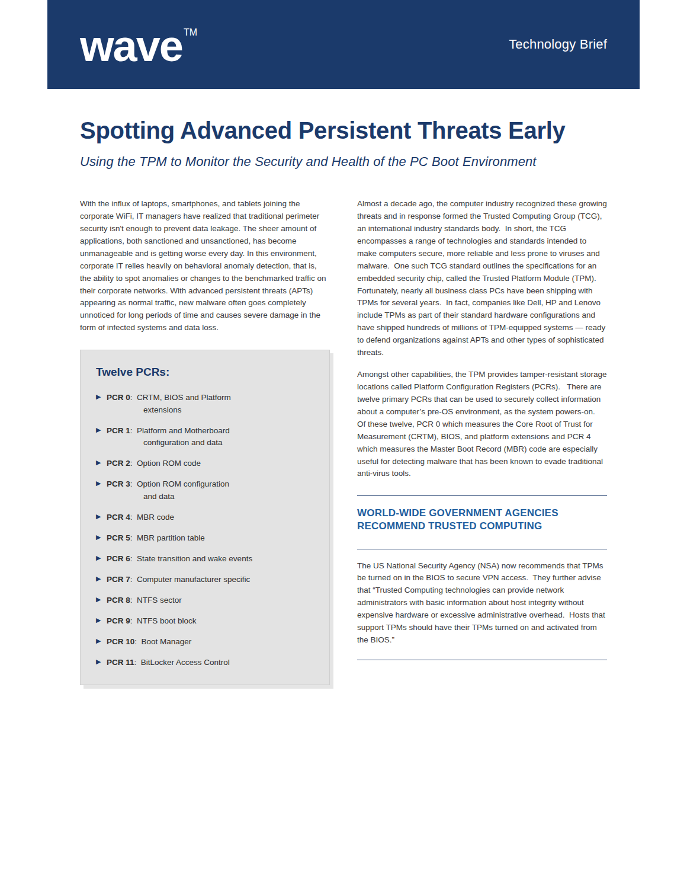waveTM
Technology Brief
Spotting Advanced Persistent Threats Early
Using the TPM to Monitor the Security and Health of the PC Boot Environment
With the influx of laptops, smartphones, and tablets joining the corporate WiFi, IT managers have realized that traditional perimeter security isn't enough to prevent data leakage. The sheer amount of applications, both sanctioned and unsanctioned, has become unmanageable and is getting worse every day. In this environment, corporate IT relies heavily on behavioral anomaly detection, that is, the ability to spot anomalies or changes to the benchmarked traffic on their corporate networks. With advanced persistent threats (APTs) appearing as normal traffic, new malware often goes completely unnoticed for long periods of time and causes severe damage in the form of infected systems and data loss.
Twelve PCRs:
▶PCR 0: CRTM, BIOS and Platform
extensions
▶PCR 1: Platform and Motherboard
configuration and data
▶PCR 2: Option ROM code
▶PCR 3: Option ROM configuration
and data
▶PCR 4: MBR code
▶PCR 5: MBR partition table
▶PCR 6: State transition and wake events
▶PCR 7: Computer manufacturer specific
▶PCR 8: NTFS sector
▶PCR 9: NTFS boot block
▶PCR 10: Boot Manager
▶PCR 11: BitLocker Access Control
Almost a decade ago, the computer industry recognized these growing threats and in response formed the Trusted Computing Group (TCG), an international industry standards body. In short, the TCG encompasses a range of technologies and standards intended to make computers secure, more reliable and less prone to viruses and malware. One such TCG standard outlines the specifications for an embedded security chip, called the Trusted Platform Module (TPM). Fortunately, nearly all business class PCs have been shipping with TPMs for several years. In fact, companies like Dell, HP and Lenovo include TPMs as part of their standard hardware configurations and have shipped hundreds of millions of TPM-equipped systems — ready to defend organizations against APTs and other types of sophisticated threats.
Amongst other capabilities, the TPM provides tamper-resistant storage locations called Platform Configuration Registers (PCRs). There are twelve primary PCRs that can be used to securely collect information about a computer’s pre-OS environment, as the system powers-on. Of these twelve, PCR 0 which measures the Core Root of Trust for Measurement (CRTM), BIOS, and platform extensions and PCR 4 which measures the Master Boot Record (MBR) code are especially useful for detecting malware that has been known to evade traditional anti-virus tools.
WORLD-WIDE GOVERNMENT AGENCIES RECOMMEND TRUSTED COMPUTING
The US National Security Agency (NSA) now recommends that TPMs be turned on in the BIOS to secure VPN access. They further advise that “Trusted Computing technologies can provide network administrators with basic information about host integrity without expensive hardware or excessive administrative overhead. Hosts that support TPMs should have their TPMs turned on and activated from the BIOS.”